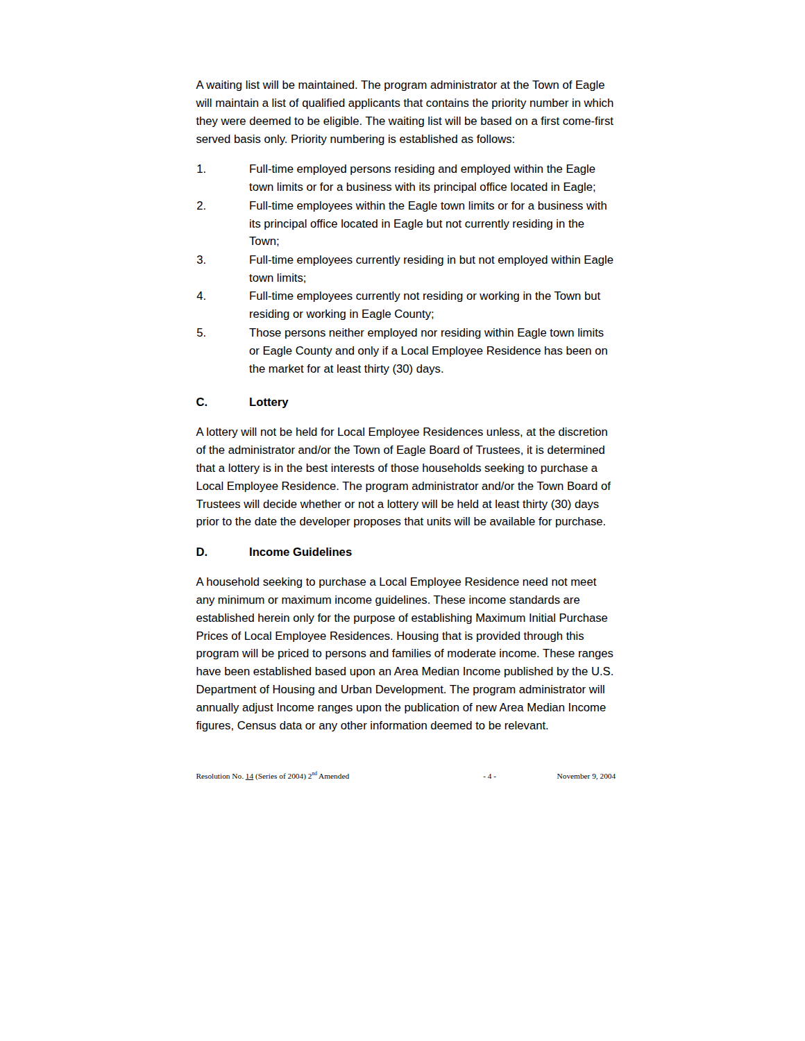A waiting list will be maintained. The program administrator at the Town of Eagle will maintain a list of qualified applicants that contains the priority number in which they were deemed to be eligible. The waiting list will be based on a first come-first served basis only. Priority numbering is established as follows:
1.
Full-time employed persons residing and employed within the Eagle town limits or for a business with its principal office located in Eagle;
2.
Full-time employees within the Eagle town limits or for a business with its principal office located in Eagle but not currently residing in the Town;
3.
Full-time employees currently residing in but not employed within Eagle town limits;
4.
Full-time employees currently not residing or working in the Town but residing or working in Eagle County;
5.
Those persons neither employed nor residing within Eagle town limits or Eagle County and only if a Local Employee Residence has been on the market for at least thirty (30) days.
C. Lottery
A lottery will not be held for Local Employee Residences unless, at the discretion of the administrator and/or the Town of Eagle Board of Trustees, it is determined that a lottery is in the best interests of those households seeking to purchase a Local Employee Residence. The program administrator and/or the Town Board of Trustees will decide whether or not a lottery will be held at least thirty (30) days prior to the date the developer proposes that units will be available for purchase.
D. Income Guidelines
A household seeking to purchase a Local Employee Residence need not meet any minimum or maximum income guidelines. These income standards are established herein only for the purpose of establishing Maximum Initial Purchase Prices of Local Employee Residences. Housing that is provided through this program will be priced to persons and families of moderate income. These ranges have been established based upon an Area Median Income published by the U.S. Department of Housing and Urban Development. The program administrator will annually adjust Income ranges upon the publication of new Area Median Income figures, Census data or any other information deemed to be relevant.
Resolution No. 14 (Series of 2004) 2nd Amended
- 4 -
November 9, 2004